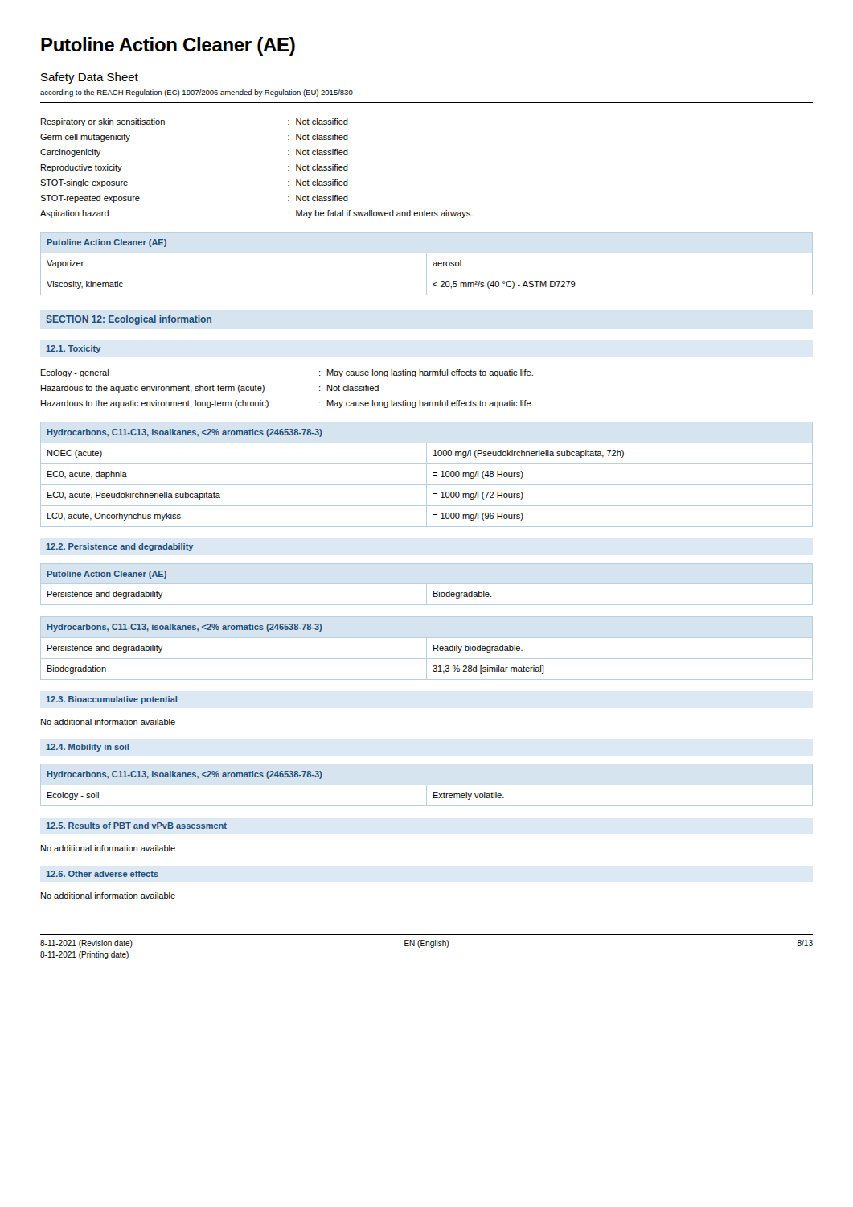Putoline Action Cleaner (AE)
Safety Data Sheet
according to the REACH Regulation (EC) 1907/2006 amended by Regulation (EU) 2015/830
| Respiratory or skin sensitisation | : | Not classified |
| Germ cell mutagenicity | : | Not classified |
| Carcinogenicity | : | Not classified |
| Reproductive toxicity | : | Not classified |
| STOT-single exposure | : | Not classified |
| STOT-repeated exposure | : | Not classified |
| Aspiration hazard | : | May be fatal if swallowed and enters airways. |
| Putoline Action Cleaner (AE) |
| --- |
| Vaporizer | aerosol |
| Viscosity, kinematic | < 20,5 mm²/s (40 °C) - ASTM D7279 |
SECTION 12: Ecological information
12.1. Toxicity
| Ecology - general | : | May cause long lasting harmful effects to aquatic life. |
| Hazardous to the aquatic environment, short-term (acute) | : | Not classified |
| Hazardous to the aquatic environment, long-term (chronic) | : | May cause long lasting harmful effects to aquatic life. |
| Hydrocarbons, C11-C13, isoalkanes, <2% aromatics (246538-78-3) |
| --- |
| NOEC (acute) | 1000 mg/l (Pseudokirchneriella subcapitata, 72h) |
| EC0, acute, daphnia | = 1000 mg/l (48 Hours) |
| EC0, acute, Pseudokirchneriella subcapitata | = 1000 mg/l (72 Hours) |
| LC0, acute, Oncorhynchus mykiss | = 1000 mg/l (96 Hours) |
12.2. Persistence and degradability
| Putoline Action Cleaner (AE) |
| --- |
| Persistence and degradability | Biodegradable. |
| Hydrocarbons, C11-C13, isoalkanes, <2% aromatics (246538-78-3) |
| --- |
| Persistence and degradability | Readily biodegradable. |
| Biodegradation | 31,3 % 28d [similar material] |
12.3. Bioaccumulative potential
No additional information available
12.4. Mobility in soil
| Hydrocarbons, C11-C13, isoalkanes, <2% aromatics (246538-78-3) |
| --- |
| Ecology - soil | Extremely volatile. |
12.5. Results of PBT and vPvB assessment
No additional information available
12.6. Other adverse effects
No additional information available
8-11-2021 (Revision date)
8-11-2021 (Printing date)
EN (English)
8/13